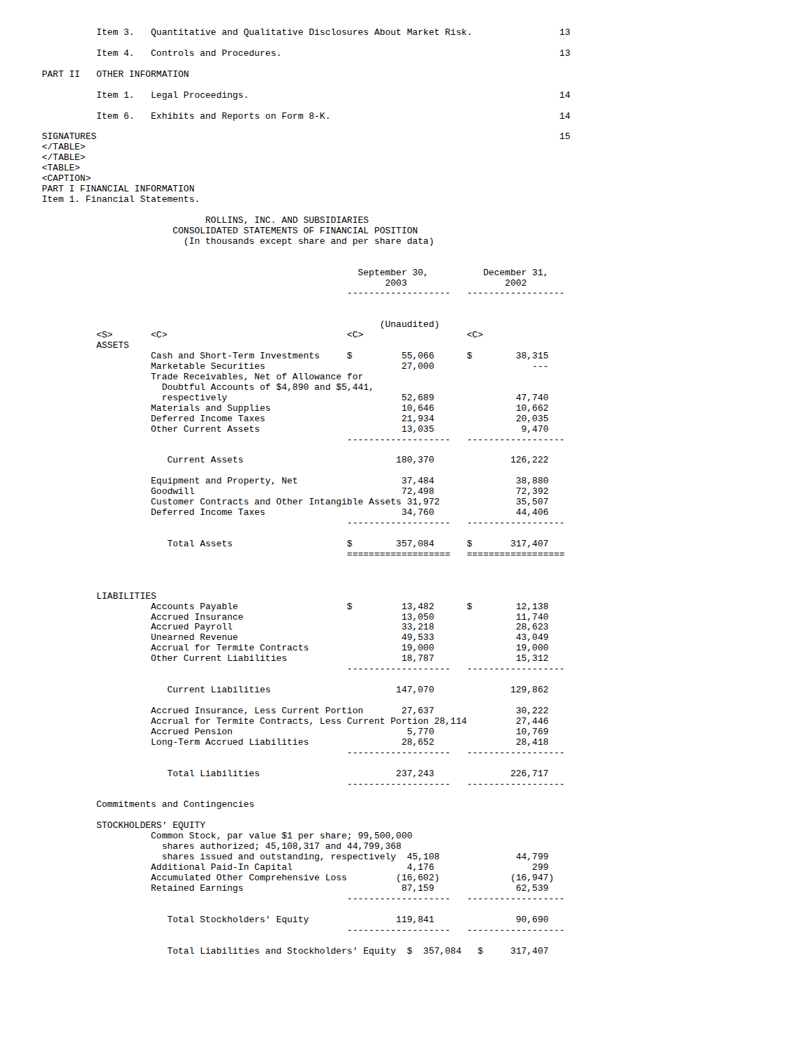Item 3.   Quantitative and Qualitative Disclosures About Market Risk.                13

          Item 4.   Controls and Procedures.                                                   13

PART II   OTHER INFORMATION

          Item 1.   Legal Proceedings.                                                         14

          Item 6.   Exhibits and Reports on Form 8-K.                                          14

SIGNATURES                                                                                     15
</TABLE>
</TABLE>
<TABLE>
<CAPTION>
PART I FINANCIAL INFORMATION
Item 1. Financial Statements.

                              ROLLINS, INC. AND SUBSIDIARIES
                        CONSOLIDATED STATEMENTS OF FINANCIAL POSITION
                          (In thousands except share and per share data)


                                                          September 30,          December 31,
                                                               2003                  2002
                                                        -------------------   ------------------


                                                              (Unaudited)
          <S>       <C>                                 <C>                   <C>
          ASSETS
                    Cash and Short-Term Investments     $         55,066      $        38,315
                    Marketable Securities                         27,000                  ---
                    Trade Receivables, Net of Allowance for
                      Doubtful Accounts of $4,890 and $5,441,
                      respectively                                52,689               47,740
                    Materials and Supplies                        10,646               10,662
                    Deferred Income Taxes                         21,934               20,035
                    Other Current Assets                          13,035                9,470
                                                        -------------------   ------------------

                       Current Assets                            180,370              126,222

                    Equipment and Property, Net                   37,484               38,880
                    Goodwill                                      72,498               72,392
                    Customer Contracts and Other Intangible Assets 31,972              35,507
                    Deferred Income Taxes                         34,760               44,406
                                                        -------------------   ------------------

                       Total Assets                     $        357,084      $       317,407
                                                        ===================   ==================



          LIABILITIES
                    Accounts Payable                    $         13,482      $        12,138
                    Accrued Insurance                             13,050               11,740
                    Accrued Payroll                               33,218               28,623
                    Unearned Revenue                              49,533               43,049
                    Accrual for Termite Contracts                 19,000               19,000
                    Other Current Liabilities                     18,787               15,312
                                                        -------------------   ------------------

                       Current Liabilities                       147,070              129,862

                    Accrued Insurance, Less Current Portion       27,637               30,222
                    Accrual for Termite Contracts, Less Current Portion 28,114         27,446
                    Accrued Pension                                5,770               10,769
                    Long-Term Accrued Liabilities                 28,652               28,418
                                                        -------------------   ------------------

                       Total Liabilities                         237,243              226,717
                                                        -------------------   ------------------

          Commitments and Contingencies

          STOCKHOLDERS' EQUITY
                    Common Stock, par value $1 per share; 99,500,000
                      shares authorized; 45,108,317 and 44,799,368
                      shares issued and outstanding, respectively  45,108              44,799
                    Additional Paid-In Capital                     4,176                  299
                    Accumulated Other Comprehensive Loss         (16,602)             (16,947)
                    Retained Earnings                             87,159               62,539
                                                        -------------------   ------------------

                       Total Stockholders' Equity                119,841               90,690
                                                        -------------------   ------------------

                       Total Liabilities and Stockholders' Equity  $  357,084   $     317,407